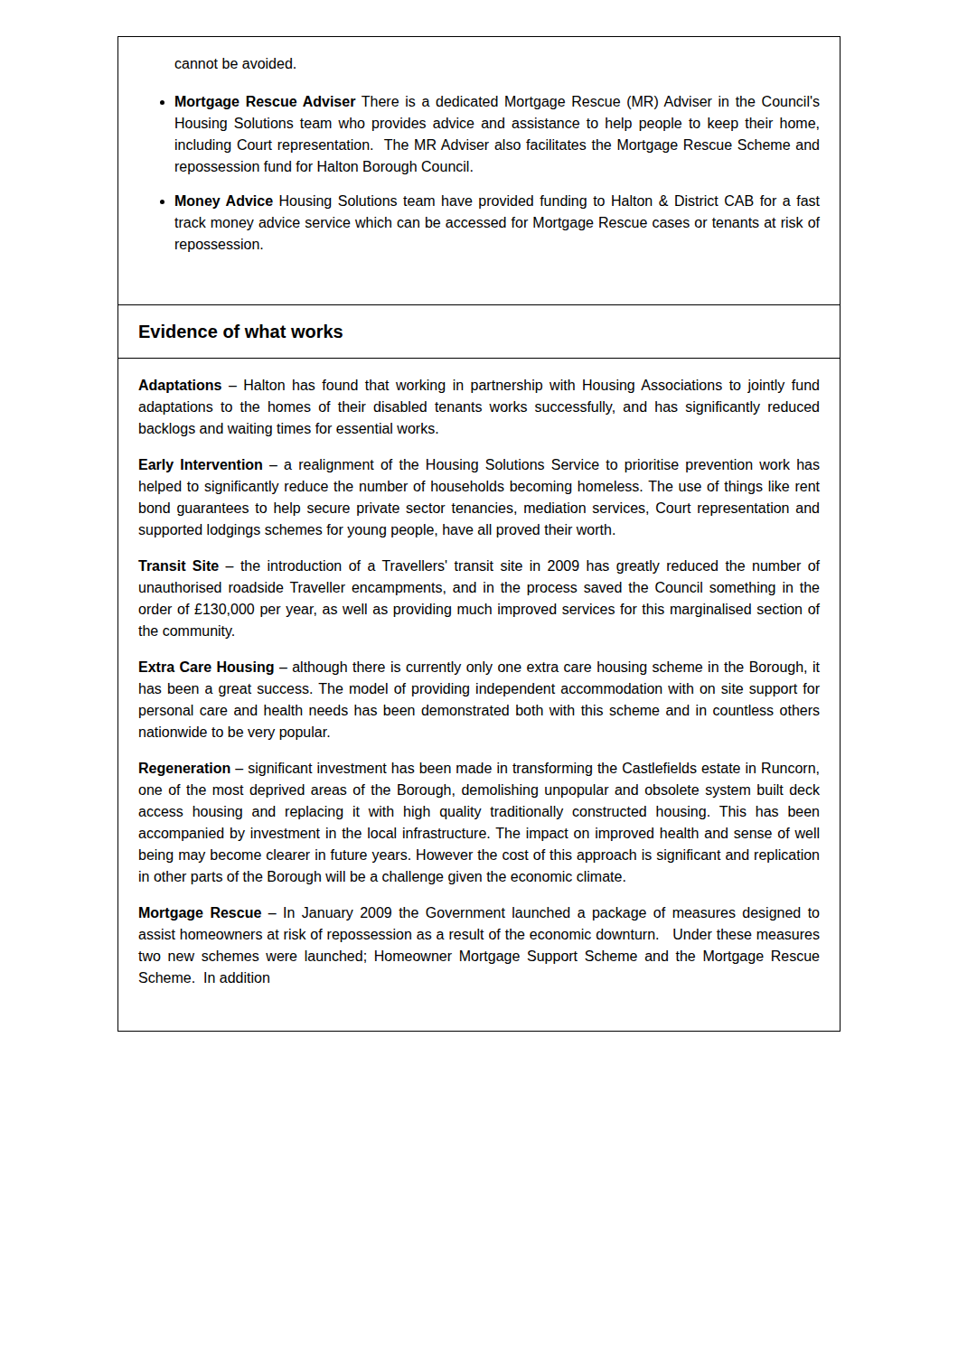cannot be avoided.
Mortgage Rescue Adviser There is a dedicated Mortgage Rescue (MR) Adviser in the Council's Housing Solutions team who provides advice and assistance to help people to keep their home, including Court representation. The MR Adviser also facilitates the Mortgage Rescue Scheme and repossession fund for Halton Borough Council.
Money Advice Housing Solutions team have provided funding to Halton & District CAB for a fast track money advice service which can be accessed for Mortgage Rescue cases or tenants at risk of repossession.
Evidence of what works
Adaptations – Halton has found that working in partnership with Housing Associations to jointly fund adaptations to the homes of their disabled tenants works successfully, and has significantly reduced backlogs and waiting times for essential works.
Early Intervention – a realignment of the Housing Solutions Service to prioritise prevention work has helped to significantly reduce the number of households becoming homeless. The use of things like rent bond guarantees to help secure private sector tenancies, mediation services, Court representation and supported lodgings schemes for young people, have all proved their worth.
Transit Site – the introduction of a Travellers' transit site in 2009 has greatly reduced the number of unauthorised roadside Traveller encampments, and in the process saved the Council something in the order of £130,000 per year, as well as providing much improved services for this marginalised section of the community.
Extra Care Housing – although there is currently only one extra care housing scheme in the Borough, it has been a great success. The model of providing independent accommodation with on site support for personal care and health needs has been demonstrated both with this scheme and in countless others nationwide to be very popular.
Regeneration – significant investment has been made in transforming the Castlefields estate in Runcorn, one of the most deprived areas of the Borough, demolishing unpopular and obsolete system built deck access housing and replacing it with high quality traditionally constructed housing. This has been accompanied by investment in the local infrastructure. The impact on improved health and sense of well being may become clearer in future years. However the cost of this approach is significant and replication in other parts of the Borough will be a challenge given the economic climate.
Mortgage Rescue – In January 2009 the Government launched a package of measures designed to assist homeowners at risk of repossession as a result of the economic downturn. Under these measures two new schemes were launched; Homeowner Mortgage Support Scheme and the Mortgage Rescue Scheme. In addition